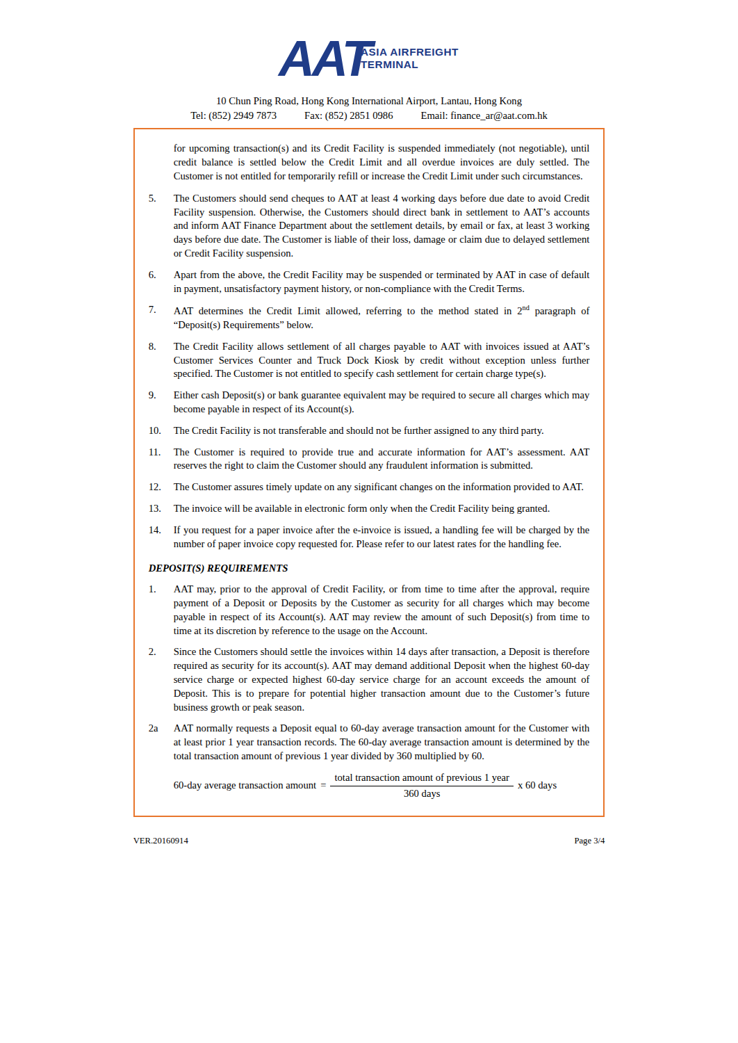AAT ASIA AIRFREIGHT
TERMINAL
10 Chun Ping Road, Hong Kong International Airport, Lantau, Hong Kong
Tel: (852) 2949 7873 Fax: (852) 2851 0986 Email: finance_ar@aat.com.hk
for upcoming transaction(s) and its Credit Facility is suspended immediately (not negotiable), until credit balance is settled below the Credit Limit and all overdue invoices are duly settled. The Customer is not entitled for temporarily refill or increase the Credit Limit under such circumstances.
5. The Customers should send cheques to AAT at least 4 working days before due date to avoid Credit Facility suspension. Otherwise, the Customers should direct bank in settlement to AAT’s accounts and inform AAT Finance Department about the settlement details, by email or fax, at least 3 working days before due date. The Customer is liable of their loss, damage or claim due to delayed settlement or Credit Facility suspension.
6. Apart from the above, the Credit Facility may be suspended or terminated by AAT in case of default in payment, unsatisfactory payment history, or non-compliance with the Credit Terms.
7. AAT determines the Credit Limit allowed, referring to the method stated in 2nd paragraph of “Deposit(s) Requirements” below.
8. The Credit Facility allows settlement of all charges payable to AAT with invoices issued at AAT’s Customer Services Counter and Truck Dock Kiosk by credit without exception unless further specified. The Customer is not entitled to specify cash settlement for certain charge type(s).
9. Either cash Deposit(s) or bank guarantee equivalent may be required to secure all charges which may become payable in respect of its Account(s).
10. The Credit Facility is not transferable and should not be further assigned to any third party.
11. The Customer is required to provide true and accurate information for AAT’s assessment. AAT reserves the right to claim the Customer should any fraudulent information is submitted.
12. The Customer assures timely update on any significant changes on the information provided to AAT.
13. The invoice will be available in electronic form only when the Credit Facility being granted.
14. If you request for a paper invoice after the e-invoice is issued, a handling fee will be charged by the number of paper invoice copy requested for. Please refer to our latest rates for the handling fee.
DEPOSIT(S) REQUIREMENTS
1. AAT may, prior to the approval of Credit Facility, or from time to time after the approval, require payment of a Deposit or Deposits by the Customer as security for all charges which may become payable in respect of its Account(s). AAT may review the amount of such Deposit(s) from time to time at its discretion by reference to the usage on the Account.
2. Since the Customers should settle the invoices within 14 days after transaction, a Deposit is therefore required as security for its account(s). AAT may demand additional Deposit when the highest 60-day service charge or expected highest 60-day service charge for an account exceeds the amount of Deposit. This is to prepare for potential higher transaction amount due to the Customer’s future business growth or peak season.
2a AAT normally requests a Deposit equal to 60-day average transaction amount for the Customer with at least prior 1 year transaction records. The 60-day average transaction amount is determined by the total transaction amount of previous 1 year divided by 360 multiplied by 60.
60-day average transaction amount = total transaction amount of previous 1 year 360 days x 60 days
VER.20160914 Page 3/4